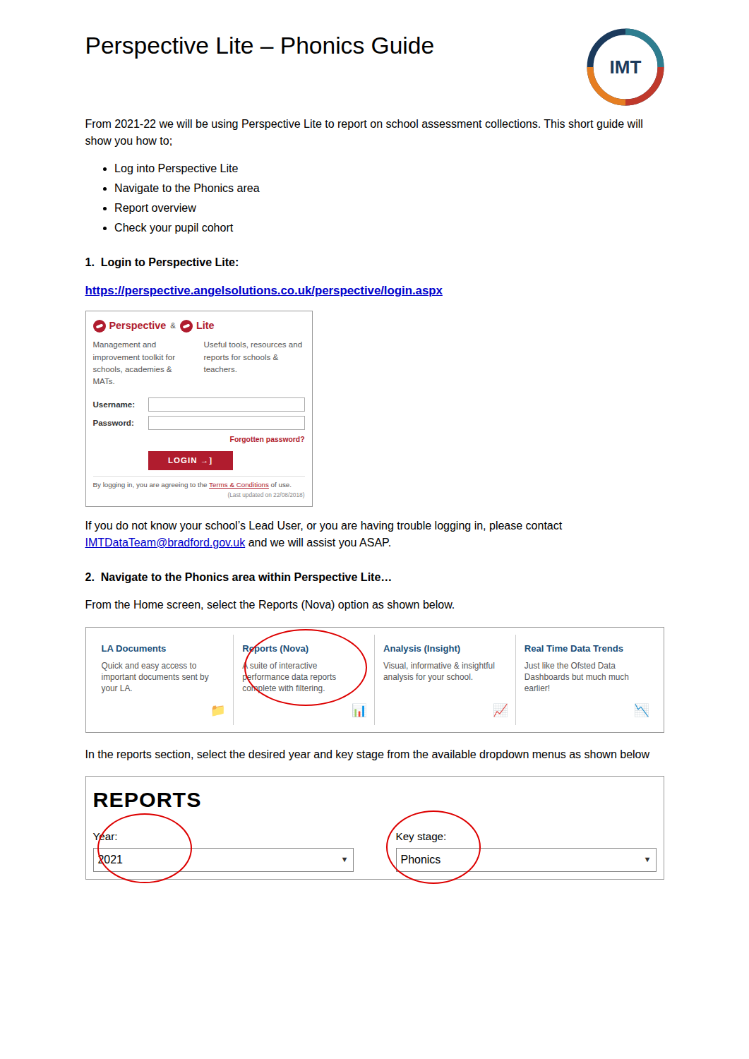Perspective Lite – Phonics Guide
IMT
From 2021-22 we will be using Perspective Lite to report on school assessment collections. This short guide will show you how to;
Log into Perspective Lite
Navigate to the Phonics area
Report overview
Check your pupil cohort
1. Login to Perspective Lite:
https://perspective.angelsolutions.co.uk/perspective/login.aspx
Perspective & Lite
Management and improvement toolkit for schools, academies & MATs.
Useful tools, resources and reports for schools & teachers.
Username:
Password:
Forgotten password?
LOGIN →]
By logging in, you are agreeing to the Terms & Conditions of use. (Last updated on 22/08/2018)
If you do not know your school’s Lead User, or you are having trouble logging in, please contact IMTDataTeam@bradford.gov.uk and we will assist you ASAP.
2. Navigate to the Phonics area within Perspective Lite…
From the Home screen, select the Reports (Nova) option as shown below.
LA Documents
Quick and easy access to important documents sent by your LA.
📁
Reports (Nova)
A suite of interactive performance data reports complete with filtering.
📊
Analysis (Insight)
Visual, informative & insightful analysis for your school.
📈
Real Time Data Trends
Just like the Ofsted Data Dashboards but much much earlier!
📉
In the reports section, select the desired year and key stage from the available dropdown menus as shown below
REPORTS
Year:
2021▼
Key stage:
Phonics▼